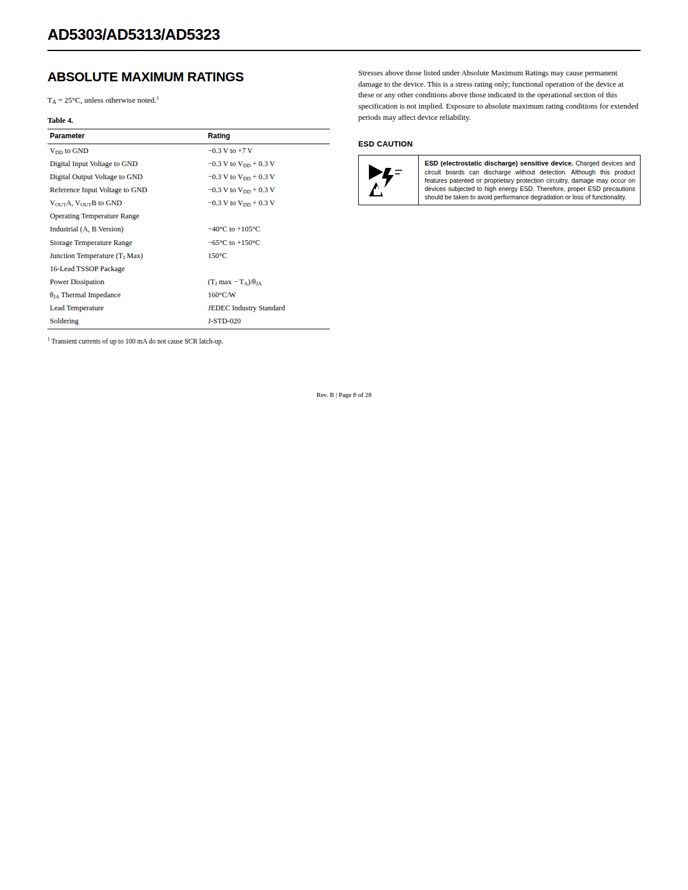AD5303/AD5313/AD5323
ABSOLUTE MAXIMUM RATINGS
TA = 25°C, unless otherwise noted.1
Table 4.
| Parameter | Rating |
| --- | --- |
| V DD to GND | −0.3 V to +7 V |
| Digital Input Voltage to GND | −0.3 V to V DD + 0.3 V |
| Digital Output Voltage to GND | −0.3 V to V DD + 0.3 V |
| Reference Input Voltage to GND | −0.3 V to V DD + 0.3 V |
| V OUT A, V OUT B to GND | −0.3 V to V DD + 0.3 V |
| Operating Temperature Range | |
| Industrial (A, B Version) | −40°C to +105°C |
| Storage Temperature Range | −65°C to +150°C |
| Junction Temperature (T J Max) | 150°C |
| 16-Lead TSSOP Package | |
| Power Dissipation | (T J max − T A )/θ JA |
| θ JA Thermal Impedance | 160°C/W |
| Lead Temperature | JEDEC Industry Standard |
| Soldering | J-STD-020 |
1 Transient currents of up to 100 mA do not cause SCR latch-up.
Stresses above those listed under Absolute Maximum Ratings may cause permanent damage to the device. This is a stress rating only; functional operation of the device at these or any other conditions above those indicated in the operational section of this specification is not implied. Exposure to absolute maximum rating conditions for extended periods may affect device reliability.
ESD CAUTION
ESD (electrostatic discharge) sensitive device. Charged devices and circuit boards can discharge without detection. Although this product features patented or proprietary protection circuitry, damage may occur on devices subjected to high energy ESD. Therefore, proper ESD precautions should be taken to avoid performance degradation or loss of functionality.
Rev. B | Page 8 of 28